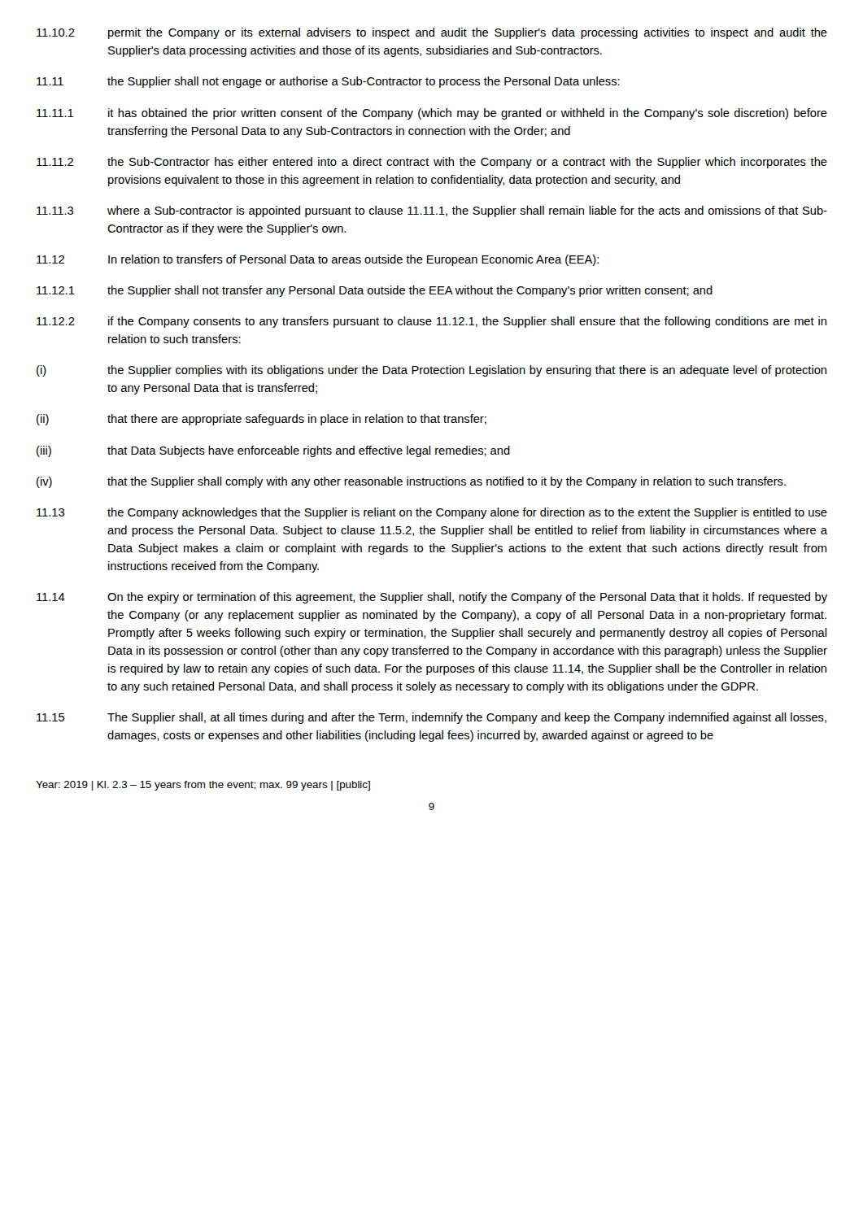11.10.2
permit the Company or its external advisers to inspect and audit the Supplier's data processing activities to inspect and audit the Supplier's data processing activities and those of its agents, subsidiaries and Sub-contractors.
11.11
the Supplier shall not engage or authorise a Sub-Contractor to process the Personal Data unless:
11.11.1
it has obtained the prior written consent of the Company (which may be granted or withheld in the Company's sole discretion) before transferring the Personal Data to any Sub-Contractors in connection with the Order; and
11.11.2
the Sub-Contractor has either entered into a direct contract with the Company or a contract with the Supplier which incorporates the provisions equivalent to those in this agreement in relation to confidentiality, data protection and security, and
11.11.3
where a Sub-contractor is appointed pursuant to clause 11.11.1, the Supplier shall remain liable for the acts and omissions of that Sub-Contractor as if they were the Supplier's own.
11.12
In relation to transfers of Personal Data to areas outside the European Economic Area (EEA):
11.12.1
the Supplier shall not transfer any Personal Data outside the EEA without the Company's prior written consent; and
11.12.2
if the Company consents to any transfers pursuant to clause 11.12.1, the Supplier shall ensure that the following conditions are met in relation to such transfers:
(i)
the Supplier complies with its obligations under the Data Protection Legislation by ensuring that there is an adequate level of protection to any Personal Data that is transferred;
(ii)
that there are appropriate safeguards in place in relation to that transfer;
(iii)
that Data Subjects have enforceable rights and effective legal remedies; and
(iv)
that the Supplier shall comply with any other reasonable instructions as notified to it by the Company in relation to such transfers.
11.13
the Company acknowledges that the Supplier is reliant on the Company alone for direction as to the extent the Supplier is entitled to use and process the Personal Data. Subject to clause 11.5.2, the Supplier shall be entitled to relief from liability in circumstances where a Data Subject makes a claim or complaint with regards to the Supplier's actions to the extent that such actions directly result from instructions received from the Company.
11.14
On the expiry or termination of this agreement, the Supplier shall, notify the Company of the Personal Data that it holds. If requested by the Company (or any replacement supplier as nominated by the Company), a copy of all Personal Data in a non-proprietary format. Promptly after 5 weeks following such expiry or termination, the Supplier shall securely and permanently destroy all copies of Personal Data in its possession or control (other than any copy transferred to the Company in accordance with this paragraph) unless the Supplier is required by law to retain any copies of such data. For the purposes of this clause 11.14, the Supplier shall be the Controller in relation to any such retained Personal Data, and shall process it solely as necessary to comply with its obligations under the GDPR.
11.15
The Supplier shall, at all times during and after the Term, indemnify the Company and keep the Company indemnified against all losses, damages, costs or expenses and other liabilities (including legal fees) incurred by, awarded against or agreed to be
Year: 2019 | Kl. 2.3 – 15 years from the event; max. 99 years | [public]
9